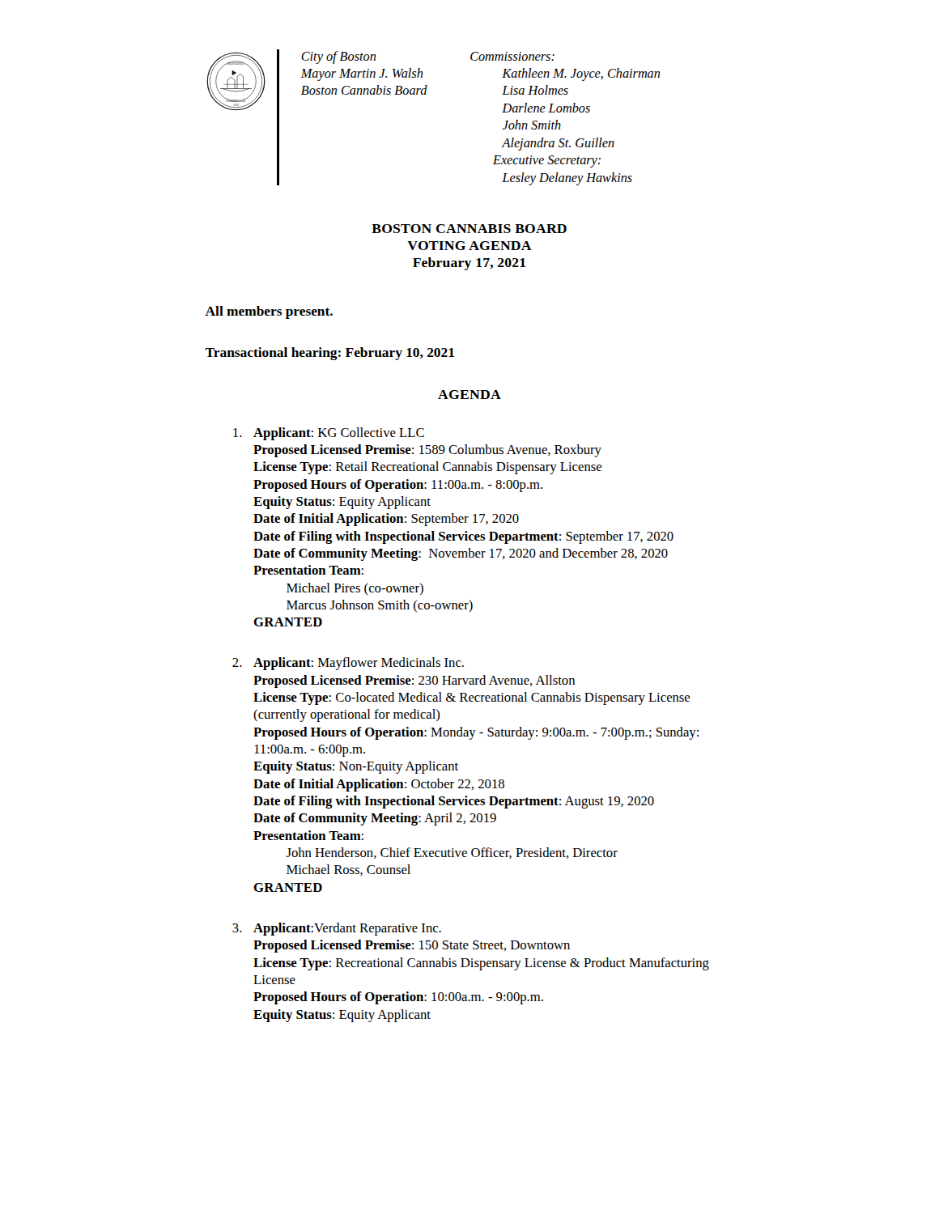BOSTONIA CONDITA A.D. 1630
City of Boston
Mayor Martin J. Walsh
Boston Cannabis Board
Commissioners:
Kathleen M. Joyce, Chairman
Lisa Holmes
Darlene Lombos
John Smith
Alejandra St. Guillen
Executive Secretary:
Lesley Delaney Hawkins
BOSTON CANNABIS BOARD
VOTING AGENDA
February 17, 2021
All members present.
Transactional hearing: February 10, 2021
AGENDA
Applicant: KG Collective LLC
Proposed Licensed Premise: 1589 Columbus Avenue, Roxbury
License Type: Retail Recreational Cannabis Dispensary License
Proposed Hours of Operation: 11:00a.m. - 8:00p.m.
Equity Status: Equity Applicant
Date of Initial Application: September 17, 2020
Date of Filing with Inspectional Services Department: September 17, 2020
Date of Community Meeting: November 17, 2020 and December 28, 2020
Presentation Team:
Michael Pires (co-owner)
Marcus Johnson Smith (co-owner)
GRANTED
Applicant: Mayflower Medicinals Inc.
Proposed Licensed Premise: 230 Harvard Avenue, Allston
License Type: Co-located Medical & Recreational Cannabis Dispensary License (currently operational for medical)
Proposed Hours of Operation: Monday - Saturday: 9:00a.m. - 7:00p.m.; Sunday: 11:00a.m. - 6:00p.m.
Equity Status: Non-Equity Applicant
Date of Initial Application: October 22, 2018
Date of Filing with Inspectional Services Department: August 19, 2020
Date of Community Meeting: April 2, 2019
Presentation Team:
John Henderson, Chief Executive Officer, President, Director
Michael Ross, Counsel
GRANTED
Applicant:Verdant Reparative Inc.
Proposed Licensed Premise: 150 State Street, Downtown
License Type: Recreational Cannabis Dispensary License & Product Manufacturing License
Proposed Hours of Operation: 10:00a.m. - 9:00p.m.
Equity Status: Equity Applicant